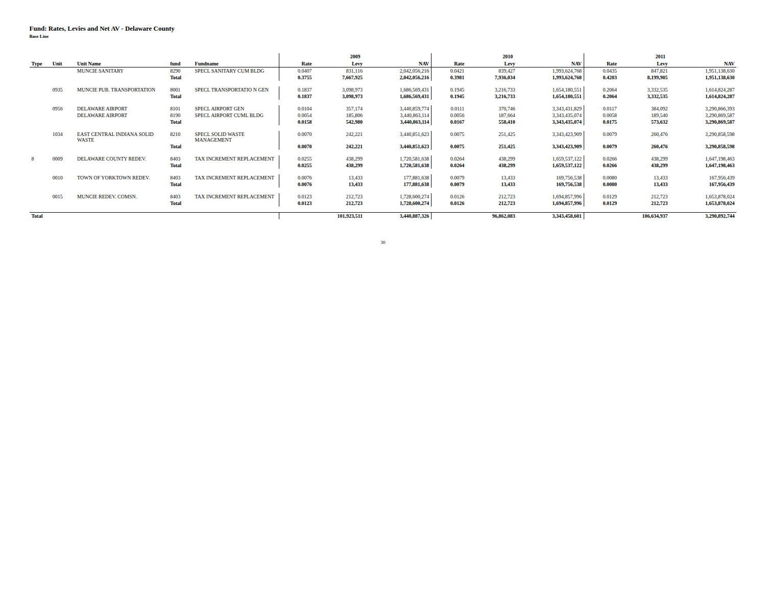Fund: Rates, Levies and Net AV - Delaware County
Base Line
| | 2009 | 2010 | 2011 |
| --- | --- | --- | --- |
| Type | Unit | Unit Name | fund | Fundname | Rate | Levy | NAV | Rate | Levy | NAV | Rate | Levy | NAV |
| | | MUNCIE SANITARY | 8290 | SPECL SANITARY CUM BLDG | 0.0407 | 831,116 | 2,042,056,216 | 0.0421 | 839,427 | 1,993,624,768 | 0.0435 | 847,821 | 1,951,138,630 |
| | | | Total | | 0.3755 | 7,667,925 | 2,042,056,216 | 0.3981 | 7,936,034 | 1,993,624,768 | 0.4203 | 8,199,905 | 1,951,138,630 |
| | 0935 | MUNCIE PUB. TRANSPORTATION | 8001 | SPECL TRANSPORTATIO N GEN | 0.1837 | 3,098,973 | 1,686,569,431 | 0.1945 | 3,216,733 | 1,654,180,551 | 0.2064 | 3,332,535 | 1,614,824,287 |
| | | | Total | | 0.1837 | 3,098,973 | 1,686,569,431 | 0.1945 | 3,216,733 | 1,654,180,551 | 0.2064 | 3,332,535 | 1,614,824,287 |
| | 0956 | DELAWARE AIRPORT | 8101 | SPECL AIRPORT GEN | 0.0104 | 357,174 | 3,440,859,774 | 0.0111 | 370,746 | 3,343,431,829 | 0.0117 | 384,092 | 3,290,866,393 |
| | | DELAWARE AIRPORT | 8190 | SPECL AIRPORT CUML BLDG | 0.0054 | 185,806 | 3,440,863,114 | 0.0056 | 187,664 | 3,343,435,074 | 0.0058 | 189,540 | 3,290,869,587 |
| | | | Total | | 0.0158 | 542,980 | 3,440,863,114 | 0.0167 | 558,410 | 3,343,435,074 | 0.0175 | 573,632 | 3,290,869,587 |
| | 1034 | EAST CENTRAL INDIANA SOLID WASTE | 8210 | SPECL SOLID WASTE MANAGEMENT | 0.0070 | 242,221 | 3,440,851,623 | 0.0075 | 251,425 | 3,343,423,909 | 0.0079 | 260,476 | 3,290,858,598 |
| | | | Total | | 0.0070 | 242,221 | 3,440,851,623 | 0.0075 | 251,425 | 3,343,423,909 | 0.0079 | 260,476 | 3,290,858,598 |
| 8 | 0009 | DELAWARE COUNTY REDEV. | 8403 | TAX INCREMENT REPLACEMENT | 0.0255 | 438,299 | 1,720,581,638 | 0.0264 | 438,299 | 1,659,537,122 | 0.0266 | 438,299 | 1,647,198,463 |
| | | | Total | | 0.0255 | 438,299 | 1,720,581,638 | 0.0264 | 438,299 | 1,659,537,122 | 0.0266 | 438,299 | 1,647,198,463 |
| | 0010 | TOWN OF YORKTOWN REDEV. | 8403 | TAX INCREMENT REPLACEMENT | 0.0076 | 13,433 | 177,881,638 | 0.0079 | 13,433 | 169,756,538 | 0.0080 | 13,433 | 167,956,439 |
| | | | Total | | 0.0076 | 13,433 | 177,881,638 | 0.0079 | 13,433 | 169,756,538 | 0.0080 | 13,433 | 167,956,439 |
| | 0015 | MUNCIE REDEV. COMSN. | 8403 | TAX INCREMENT REPLACEMENT | 0.0123 | 212,723 | 1,728,600,274 | 0.0126 | 212,723 | 1,694,857,996 | 0.0129 | 212,723 | 1,653,878,024 |
| | | | Total | | 0.0123 | 212,723 | 1,728,600,274 | 0.0126 | 212,723 | 1,694,857,996 | 0.0129 | 212,723 | 1,653,878,024 |
| Total | | 101,923,511 | 3,440,887,326 | | 96,862,083 | 3,343,458,601 | | 106,634,937 | 3,290,892,744 |
30